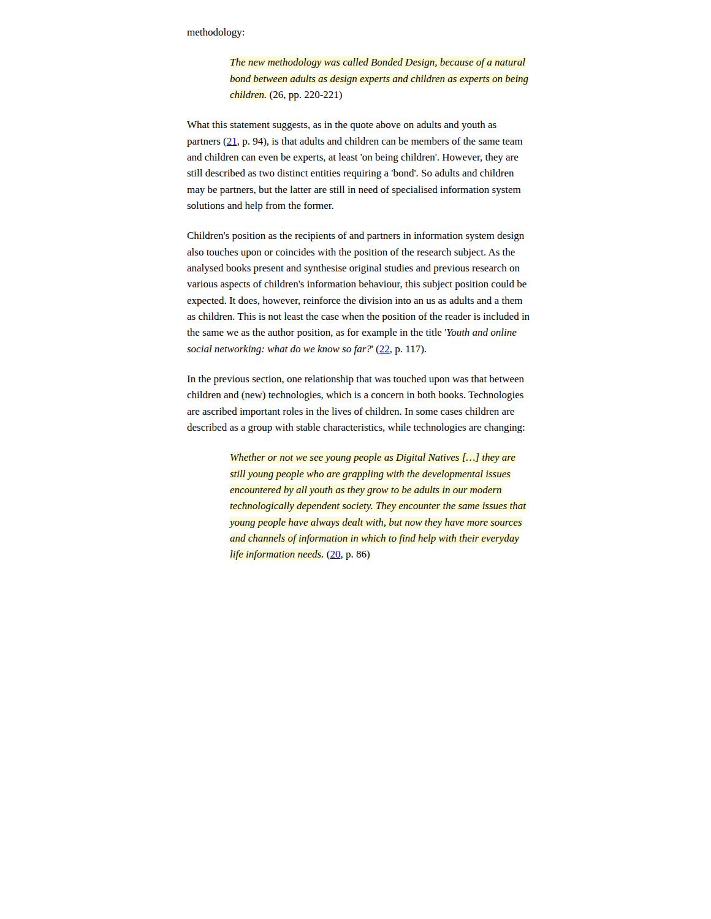methodology:
The new methodology was called Bonded Design, because of a natural bond between adults as design experts and children as experts on being children. (26, pp. 220-221)
What this statement suggests, as in the quote above on adults and youth as partners (21, p. 94), is that adults and children can be members of the same team and children can even be experts, at least 'on being children'. However, they are still described as two distinct entities requiring a 'bond'. So adults and children may be partners, but the latter are still in need of specialised information system solutions and help from the former.
Children's position as the recipients of and partners in information system design also touches upon or coincides with the position of the research subject. As the analysed books present and synthesise original studies and previous research on various aspects of children's information behaviour, this subject position could be expected. It does, however, reinforce the division into an us as adults and a them as children. This is not least the case when the position of the reader is included in the same we as the author position, as for example in the title 'Youth and online social networking: what do we know so far?' (22, p. 117).
In the previous section, one relationship that was touched upon was that between children and (new) technologies, which is a concern in both books. Technologies are ascribed important roles in the lives of children. In some cases children are described as a group with stable characteristics, while technologies are changing:
Whether or not we see young people as Digital Natives […] they are still young people who are grappling with the developmental issues encountered by all youth as they grow to be adults in our modern technologically dependent society. They encounter the same issues that young people have always dealt with, but now they have more sources and channels of information in which to find help with their everyday life information needs. (20, p. 86)